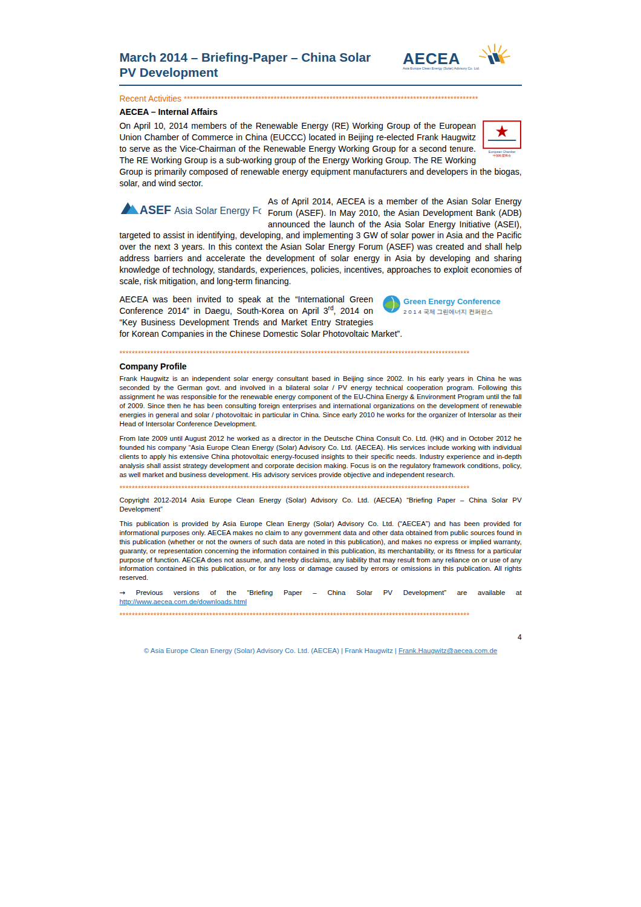March 2014 – Briefing-Paper – China Solar PV Development
AECEA Asia Europe Clean Energy (Solar) Advisory Co. Ltd.
Recent Activities ***********************************************************************************************
AECEA – Internal Affairs
European Chamber 中国欧盟商会
On April 10, 2014 members of the Renewable Energy (RE) Working Group of the European Union Chamber of Commerce in China (EUCCC) located in Beijing re-elected Frank Haugwitz to serve as the Vice-Chairman of the Renewable Energy Working Group for a second tenure. The RE Working Group is a sub-working group of the Energy Working Group. The RE Working Group is primarily composed of renewable energy equipment manufacturers and developers in the biogas, solar, and wind sector.
ASEF Asia Solar Energy Forum
As of April 2014, AECEA is a member of the Asian Solar Energy Forum (ASEF). In May 2010, the Asian Development Bank (ADB) announced the launch of the Asia Solar Energy Initiative (ASEI), targeted to assist in identifying, developing, and implementing 3 GW of solar power in Asia and the Pacific over the next 3 years. In this context the Asian Solar Energy Forum (ASEF) was created and shall help address barriers and accelerate the development of solar energy in Asia by developing and sharing knowledge of technology, standards, experiences, policies, incentives, approaches to exploit economies of scale, risk mitigation, and long-term financing.
Green Energy Conference 2 0 1 4 국제 그린에너지 컨퍼런스
AECEA was been invited to speak at the “International Green Conference 2014” in Daegu, South-Korea on April 3rd, 2014 on “Key Business Development Trends and Market Entry Strategies for Korean Companies in the Chinese Domestic Solar Photovoltaic Market”.
*****************************************************************************************************************
Company Profile
Frank Haugwitz is an independent solar energy consultant based in Beijing since 2002. In his early years in China he was seconded by the German govt. and involved in a bilateral solar / PV energy technical cooperation program. Following this assignment he was responsible for the renewable energy component of the EU-China Energy & Environment Program until the fall of 2009. Since then he has been consulting foreign enterprises and international organizations on the development of renewable energies in general and solar / photovoltaic in particular in China. Since early 2010 he works for the organizer of Intersolar as their Head of Intersolar Conference Development.
From late 2009 until August 2012 he worked as a director in the Deutsche China Consult Co. Ltd. (HK) and in October 2012 he founded his company “Asia Europe Clean Energy (Solar) Advisory Co. Ltd. (AECEA). His services include working with individual clients to apply his extensive China photovoltaic energy-focused insights to their specific needs. Industry experience and in-depth analysis shall assist strategy development and corporate decision making. Focus is on the regulatory framework conditions, policy, as well market and business development. His advisory services provide objective and independent research.
*****************************************************************************************************************
Copyright 2012-2014 Asia Europe Clean Energy (Solar) Advisory Co. Ltd. (AECEA) “Briefing Paper – China Solar PV Development”
This publication is provided by Asia Europe Clean Energy (Solar) Advisory Co. Ltd. (“AECEA”) and has been provided for informational purposes only. AECEA makes no claim to any government data and other data obtained from public sources found in this publication (whether or not the owners of such data are noted in this publication), and makes no express or implied warranty, guaranty, or representation concerning the information contained in this publication, its merchantability, or its fitness for a particular purpose of function. AECEA does not assume, and hereby disclaims, any liability that may result from any reliance on or use of any information contained in this publication, or for any loss or damage caused by errors or omissions in this publication. All rights reserved.
→ Previous versions of the “Briefing Paper – China Solar PV Development” are available at http://www.aecea.com.de/downloads.html
*****************************************************************************************************************
4
© Asia Europe Clean Energy (Solar) Advisory Co. Ltd. (AECEA) | Frank Haugwitz | Frank.Haugwitz@aecea.com.de